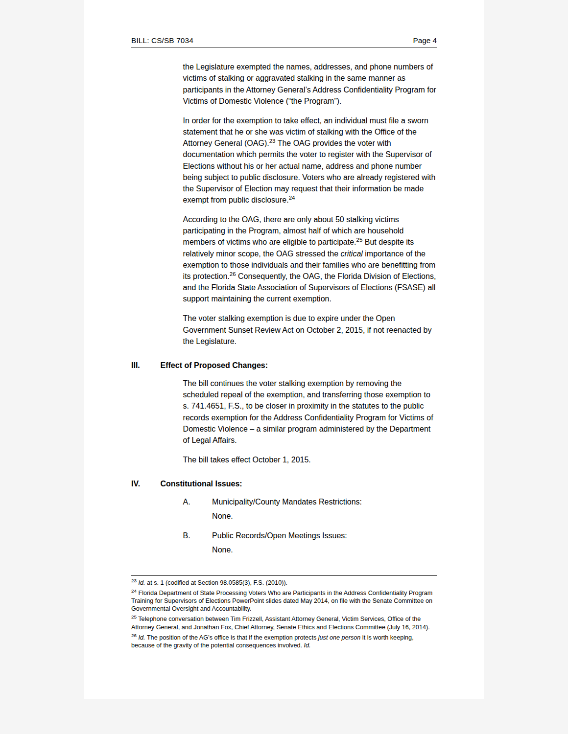BILL: CS/SB 7034 Page 4
the Legislature exempted the names, addresses, and phone numbers of victims of stalking or aggravated stalking in the same manner as participants in the Attorney General’s Address Confidentiality Program for Victims of Domestic Violence (“the Program”).
In order for the exemption to take effect, an individual must file a sworn statement that he or she was victim of stalking with the Office of the Attorney General (OAG).23 The OAG provides the voter with documentation which permits the voter to register with the Supervisor of Elections without his or her actual name, address and phone number being subject to public disclosure. Voters who are already registered with the Supervisor of Election may request that their information be made exempt from public disclosure.24
According to the OAG, there are only about 50 stalking victims participating in the Program, almost half of which are household members of victims who are eligible to participate.25 But despite its relatively minor scope, the OAG stressed the critical importance of the exemption to those individuals and their families who are benefitting from its protection.26 Consequently, the OAG, the Florida Division of Elections, and the Florida State Association of Supervisors of Elections (FSASE) all support maintaining the current exemption.
The voter stalking exemption is due to expire under the Open Government Sunset Review Act on October 2, 2015, if not reenacted by the Legislature.
III. Effect of Proposed Changes:
The bill continues the voter stalking exemption by removing the scheduled repeal of the exemption, and transferring those exemption to s. 741.4651, F.S., to be closer in proximity in the statutes to the public records exemption for the Address Confidentiality Program for Victims of Domestic Violence – a similar program administered by the Department of Legal Affairs.
The bill takes effect October 1, 2015.
IV. Constitutional Issues:
A. Municipality/County Mandates Restrictions:
None.
B. Public Records/Open Meetings Issues:
None.
23 Id. at s. 1 (codified at Section 98.0585(3), F.S. (2010)).
24 Florida Department of State Processing Voters Who are Participants in the Address Confidentiality Program Training for Supervisors of Elections PowerPoint slides dated May 2014, on file with the Senate Committee on Governmental Oversight and Accountability.
25 Telephone conversation between Tim Frizzell, Assistant Attorney General, Victim Services, Office of the Attorney General, and Jonathan Fox, Chief Attorney, Senate Ethics and Elections Committee (July 16, 2014).
26 Id. The position of the AG’s office is that if the exemption protects just one person it is worth keeping, because of the gravity of the potential consequences involved. Id.